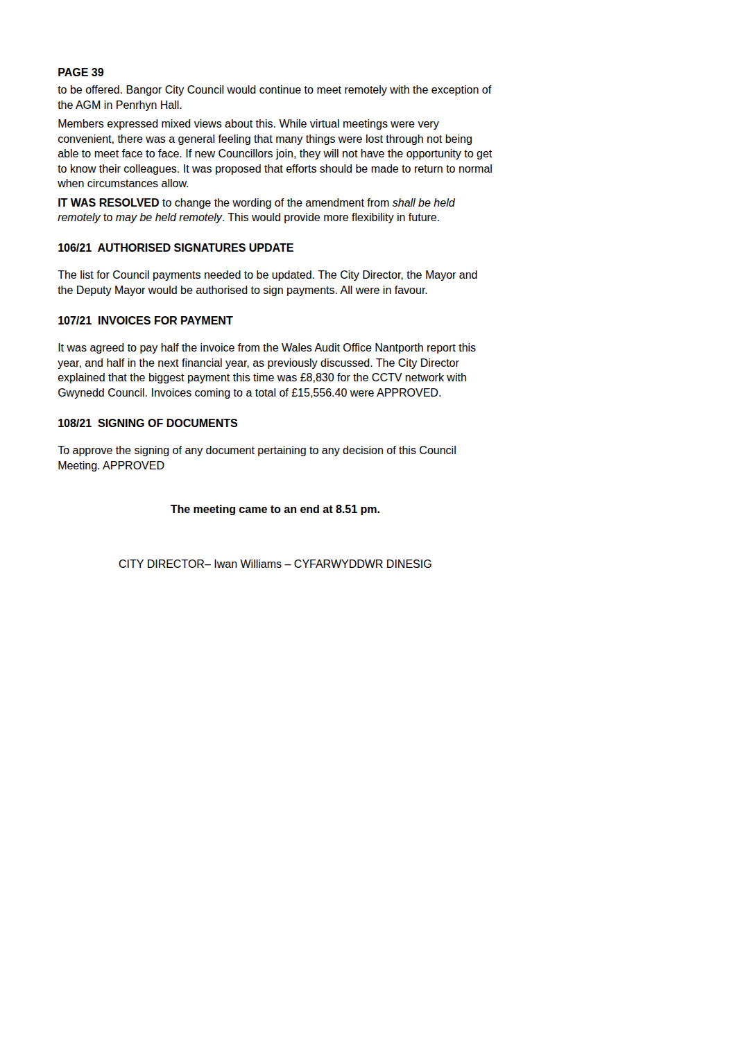PAGE 39
to be offered. Bangor City Council would continue to meet remotely with the exception of the AGM in Penrhyn Hall.
Members expressed mixed views about this. While virtual meetings were very convenient, there was a general feeling that many things were lost through not being able to meet face to face. If new Councillors join, they will not have the opportunity to get to know their colleagues. It was proposed that efforts should be made to return to normal when circumstances allow.
IT WAS RESOLVED to change the wording of the amendment from shall be held remotely to may be held remotely. This would provide more flexibility in future.
106/21 AUTHORISED SIGNATURES UPDATE
The list for Council payments needed to be updated. The City Director, the Mayor and the Deputy Mayor would be authorised to sign payments. All were in favour.
107/21 INVOICES FOR PAYMENT
It was agreed to pay half the invoice from the Wales Audit Office Nantporth report this year, and half in the next financial year, as previously discussed. The City Director explained that the biggest payment this time was £8,830 for the CCTV network with Gwynedd Council. Invoices coming to a total of £15,556.40 were APPROVED.
108/21 SIGNING OF DOCUMENTS
To approve the signing of any document pertaining to any decision of this Council Meeting. APPROVED
The meeting came to an end at 8.51 pm.
CITY DIRECTOR– Iwan Williams – CYFARWYDDWR DINESIG